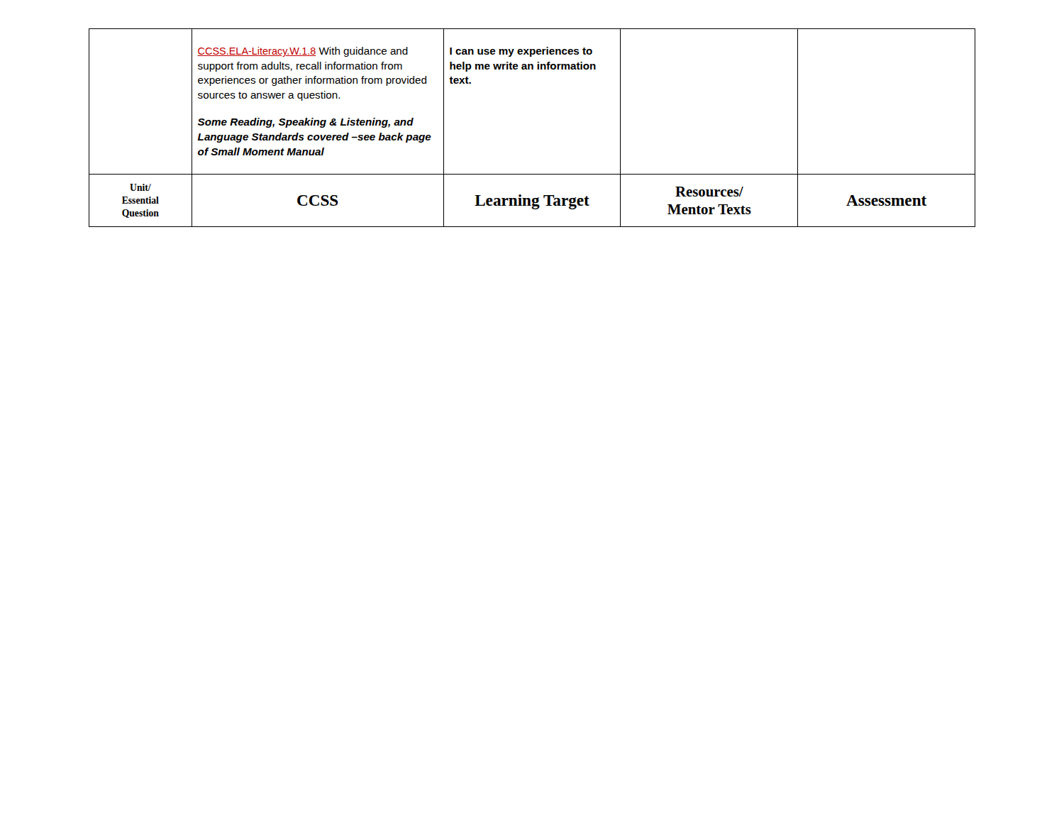| | CCSS.ELA-Literacy.W.1.8 With guidance and support from adults, recall information from experiences or gather information from provided sources to answer a question. Some Reading, Speaking & Listening, and Language Standards covered –see back page of Small Moment Manual | I can use my experiences to help me write an information text. | | |
| Unit/ Essential Question | CCSS | Learning Target | Resources/ Mentor Texts | Assessment |